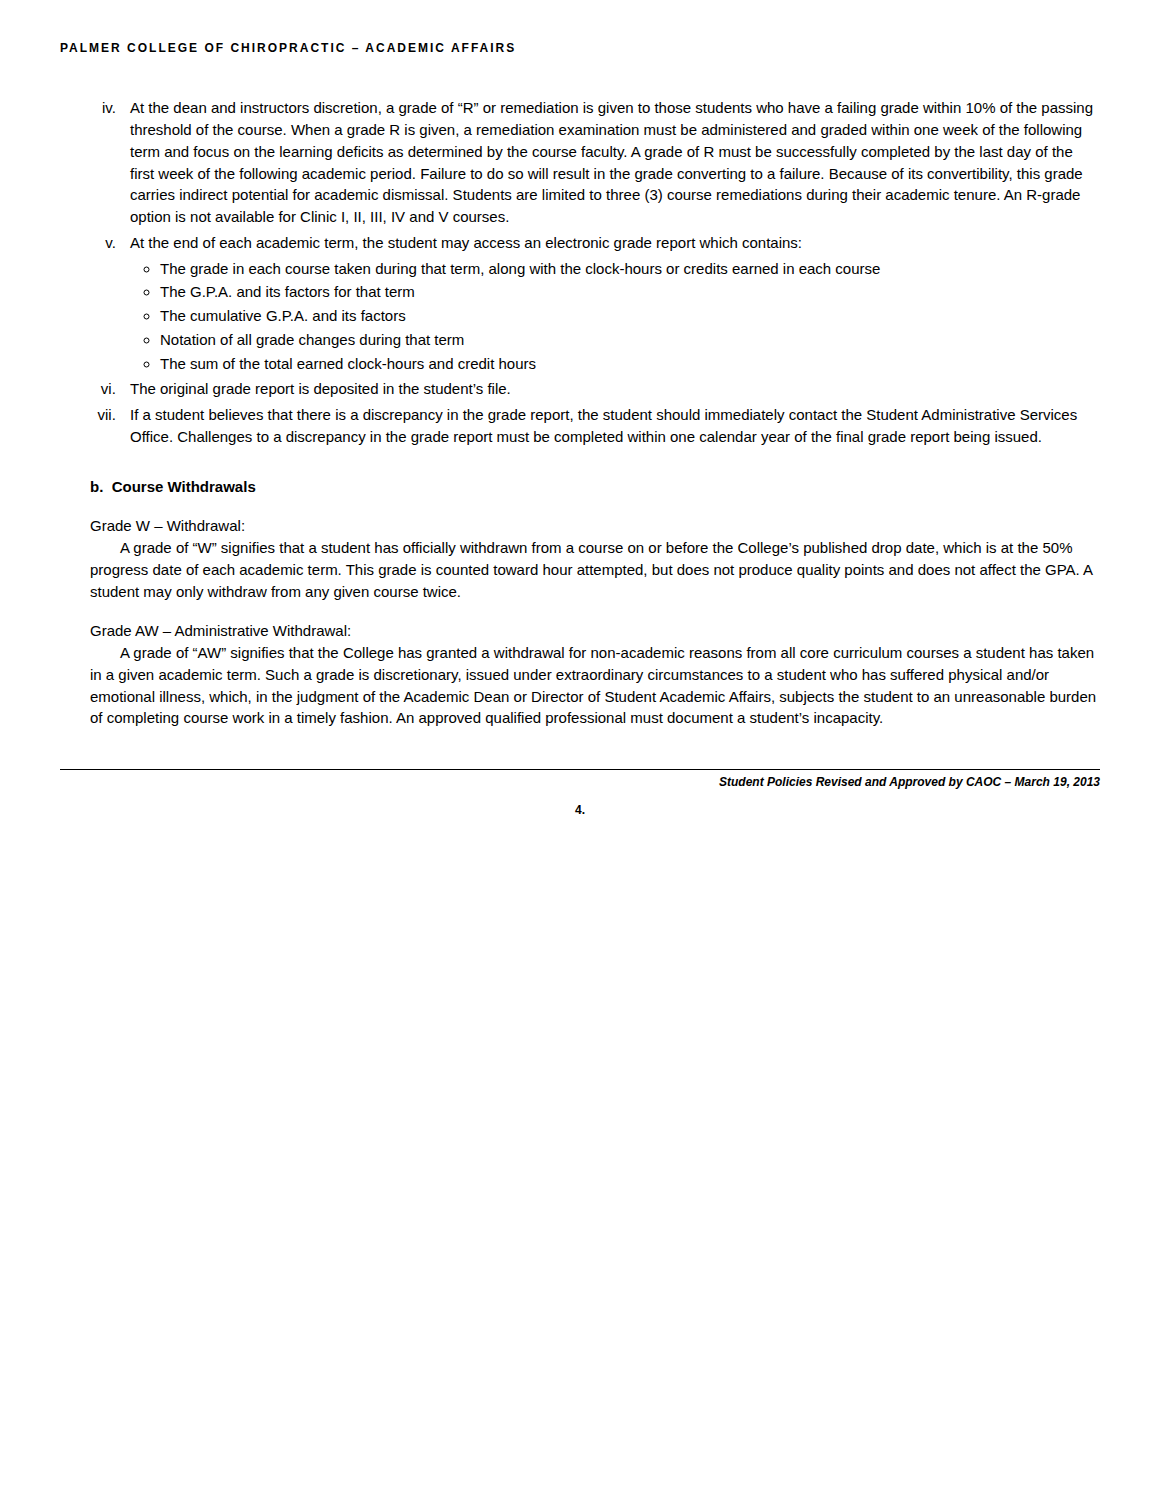PALMER COLLEGE OF CHIROPRACTIC – ACADEMIC AFFAIRS
At the dean and instructors discretion, a grade of “R” or remediation is given to those students who have a failing grade within 10% of the passing threshold of the course. When a grade R is given, a remediation examination must be administered and graded within one week of the following term and focus on the learning deficits as determined by the course faculty. A grade of R must be successfully completed by the last day of the first week of the following academic period. Failure to do so will result in the grade converting to a failure. Because of its convertibility, this grade carries indirect potential for academic dismissal. Students are limited to three (3) course remediations during their academic tenure. An R-grade option is not available for Clinic I, II, III, IV and V courses.
At the end of each academic term, the student may access an electronic grade report which contains:
The grade in each course taken during that term, along with the clock-hours or credits earned in each course
The G.P.A. and its factors for that term
The cumulative G.P.A. and its factors
Notation of all grade changes during that term
The sum of the total earned clock-hours and credit hours
The original grade report is deposited in the student’s file.
If a student believes that there is a discrepancy in the grade report, the student should immediately contact the Student Administrative Services Office. Challenges to a discrepancy in the grade report must be completed within one calendar year of the final grade report being issued.
b. Course Withdrawals
Grade W – Withdrawal:
A grade of “W” signifies that a student has officially withdrawn from a course on or before the College’s published drop date, which is at the 50% progress date of each academic term. This grade is counted toward hour attempted, but does not produce quality points and does not affect the GPA. A student may only withdraw from any given course twice.
Grade AW – Administrative Withdrawal:
A grade of “AW” signifies that the College has granted a withdrawal for non-academic reasons from all core curriculum courses a student has taken in a given academic term. Such a grade is discretionary, issued under extraordinary circumstances to a student who has suffered physical and/or emotional illness, which, in the judgment of the Academic Dean or Director of Student Academic Affairs, subjects the student to an unreasonable burden of completing course work in a timely fashion. An approved qualified professional must document a student’s incapacity.
Student Policies Revised and Approved by CAOC – March 19, 2013
4.